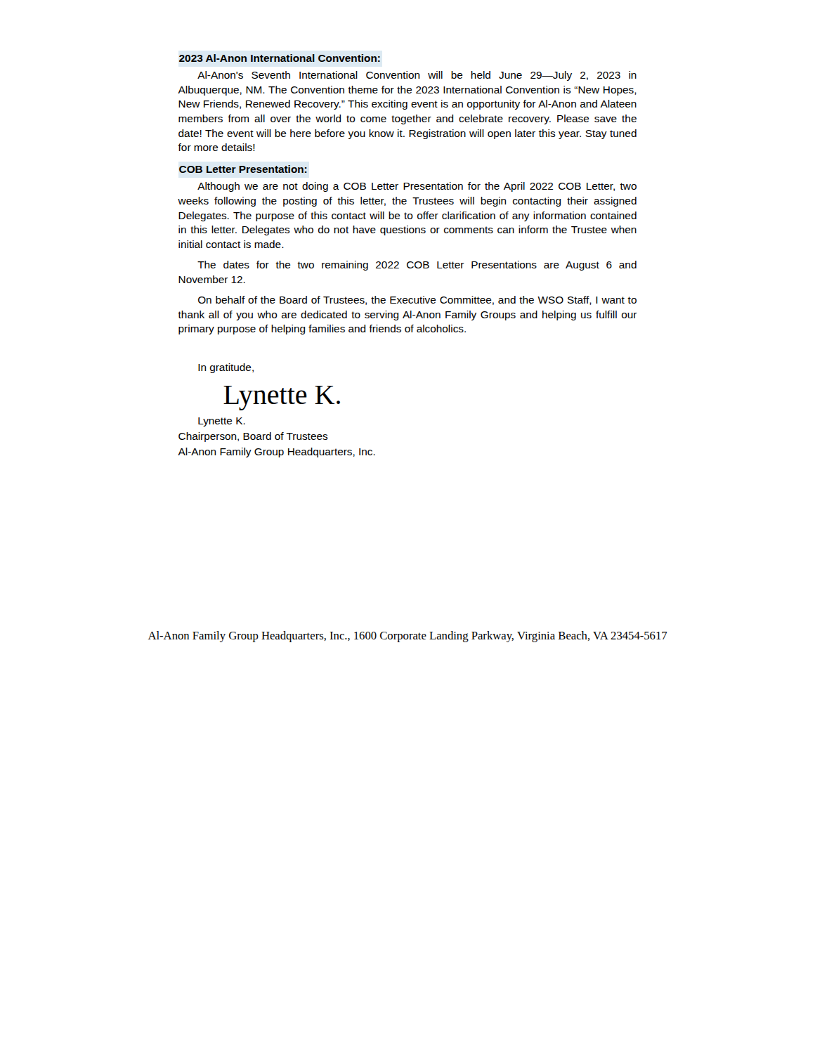2023 Al-Anon International Convention:
Al-Anon's Seventh International Convention will be held June 29—July 2, 2023 in Albuquerque, NM. The Convention theme for the 2023 International Convention is “New Hopes, New Friends, Renewed Recovery.” This exciting event is an opportunity for Al-Anon and Alateen members from all over the world to come together and celebrate recovery. Please save the date! The event will be here before you know it. Registration will open later this year. Stay tuned for more details!
COB Letter Presentation:
Although we are not doing a COB Letter Presentation for the April 2022 COB Letter, two weeks following the posting of this letter, the Trustees will begin contacting their assigned Delegates. The purpose of this contact will be to offer clarification of any information contained in this letter. Delegates who do not have questions or comments can inform the Trustee when initial contact is made.
The dates for the two remaining 2022 COB Letter Presentations are August 6 and November 12.
On behalf of the Board of Trustees, the Executive Committee, and the WSO Staff, I want to thank all of you who are dedicated to serving Al-Anon Family Groups and helping us fulfill our primary purpose of helping families and friends of alcoholics.
In gratitude,
Lynette K.
Lynette K.
Chairperson, Board of Trustees
Al-Anon Family Group Headquarters, Inc.
Al-Anon Family Group Headquarters, Inc., 1600 Corporate Landing Parkway, Virginia Beach, VA 23454-5617